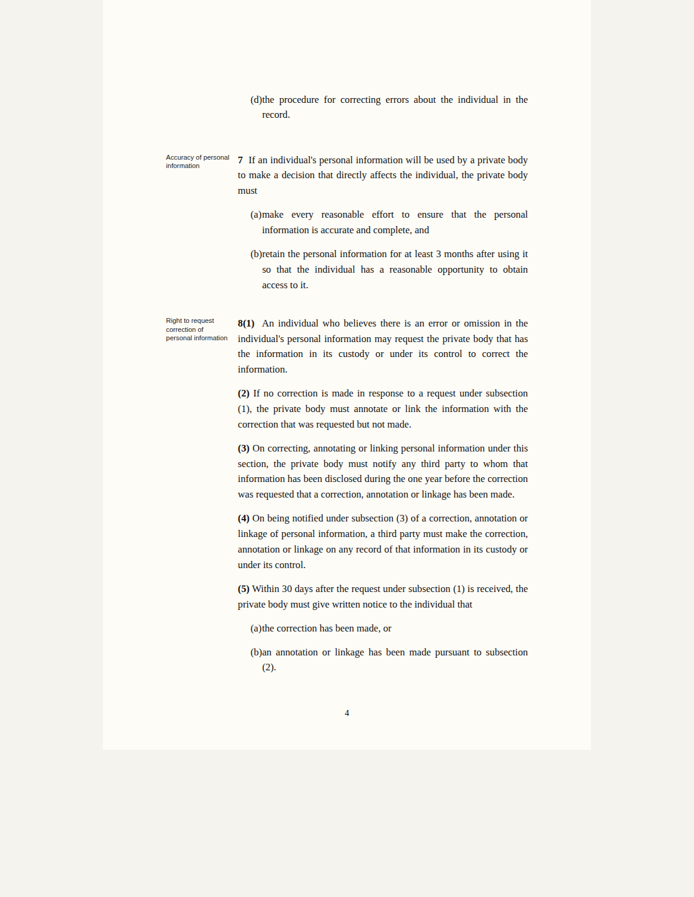(d)
the procedure for correcting errors about the individual in the record.
Accuracy of personal information
7 If an individual's personal information will be used by a private body to make a decision that directly affects the individual, the private body must
(a)
make every reasonable effort to ensure that the personal information is accurate and complete, and
(b)
retain the personal information for at least 3 months after using it so that the individual has a reasonable opportunity to obtain access to it.
Right to request correction of personal information
8(1) An individual who believes there is an error or omission in the individual's personal information may request the private body that has the information in its custody or under its control to correct the information.
(2) If no correction is made in response to a request under subsection (1), the private body must annotate or link the information with the correction that was requested but not made.
(3) On correcting, annotating or linking personal information under this section, the private body must notify any third party to whom that information has been disclosed during the one year before the correction was requested that a correction, annotation or linkage has been made.
(4) On being notified under subsection (3) of a correction, annotation or linkage of personal information, a third party must make the correction, annotation or linkage on any record of that information in its custody or under its control.
(5) Within 30 days after the request under subsection (1) is received, the private body must give written notice to the individual that
(a)
the correction has been made, or
(b)
an annotation or linkage has been made pursuant to subsection (2).
4